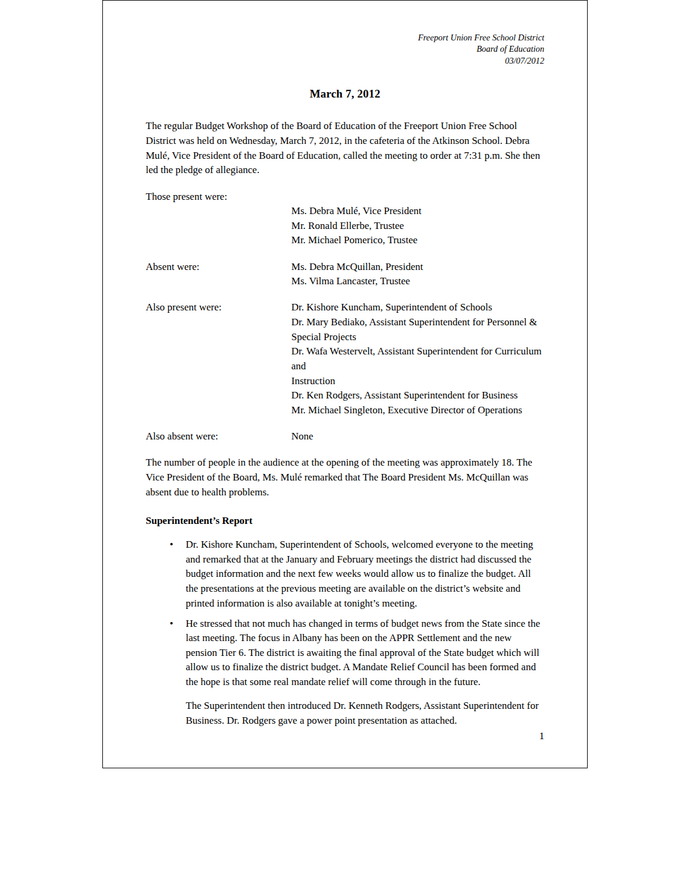Freeport Union Free School District
Board of Education
03/07/2012
March 7, 2012
The regular Budget Workshop of the Board of Education of the Freeport Union Free School District was held on Wednesday, March 7, 2012, in the cafeteria of the Atkinson School. Debra Mulé, Vice President of the Board of Education, called the meeting to order at 7:31 p.m. She then led the pledge of allegiance.
| Those present were: | |
| | Ms. Debra Mulé, Vice President Mr. Ronald Ellerbe, Trustee Mr. Michael Pomerico, Trustee |
| Absent were: | Ms. Debra McQuillan, President Ms. Vilma Lancaster, Trustee |
| Also present were: | Dr. Kishore Kuncham, Superintendent of Schools Dr. Mary Bediako, Assistant Superintendent for Personnel & Special Projects Dr. Wafa Westervelt, Assistant Superintendent for Curriculum and Instruction Dr. Ken Rodgers, Assistant Superintendent for Business Mr. Michael Singleton, Executive Director of Operations |
| Also absent were: | None |
The number of people in the audience at the opening of the meeting was approximately 18. The Vice President of the Board, Ms. Mulé remarked that The Board President Ms. McQuillan was absent due to health problems.
Superintendent’s Report
Dr. Kishore Kuncham, Superintendent of Schools, welcomed everyone to the meeting and remarked that at the January and February meetings the district had discussed the budget information and the next few weeks would allow us to finalize the budget. All the presentations at the previous meeting are available on the district’s website and printed information is also available at tonight’s meeting.
He stressed that not much has changed in terms of budget news from the State since the last meeting. The focus in Albany has been on the APPR Settlement and the new pension Tier 6. The district is awaiting the final approval of the State budget which will allow us to finalize the district budget. A Mandate Relief Council has been formed and the hope is that some real mandate relief will come through in the future.
The Superintendent then introduced Dr. Kenneth Rodgers, Assistant Superintendent for Business. Dr. Rodgers gave a power point presentation as attached.
1